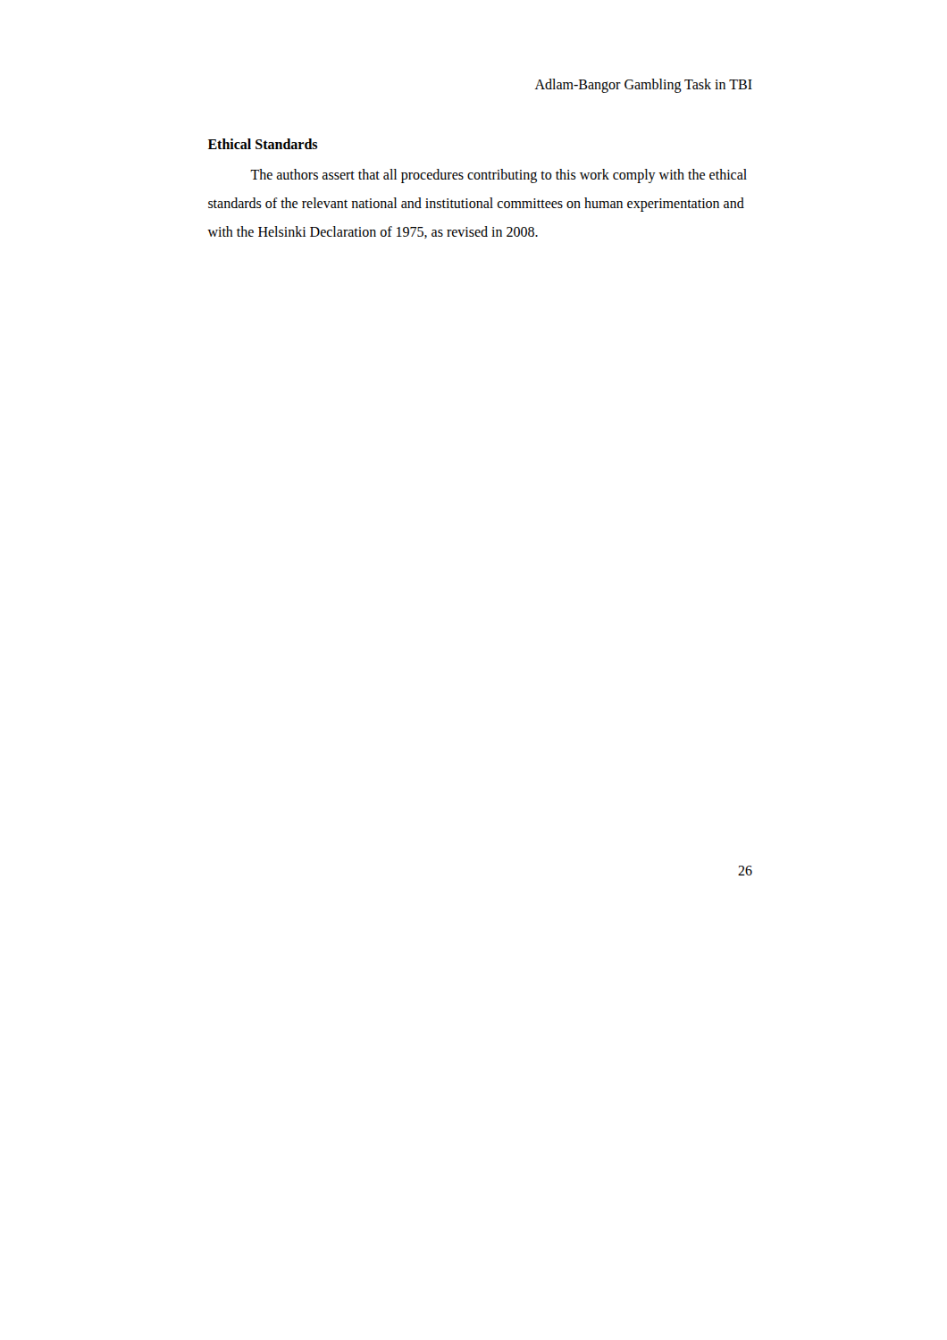Adlam-Bangor Gambling Task in TBI
Ethical Standards
The authors assert that all procedures contributing to this work comply with the ethical standards of the relevant national and institutional committees on human experimentation and with the Helsinki Declaration of 1975, as revised in 2008.
26